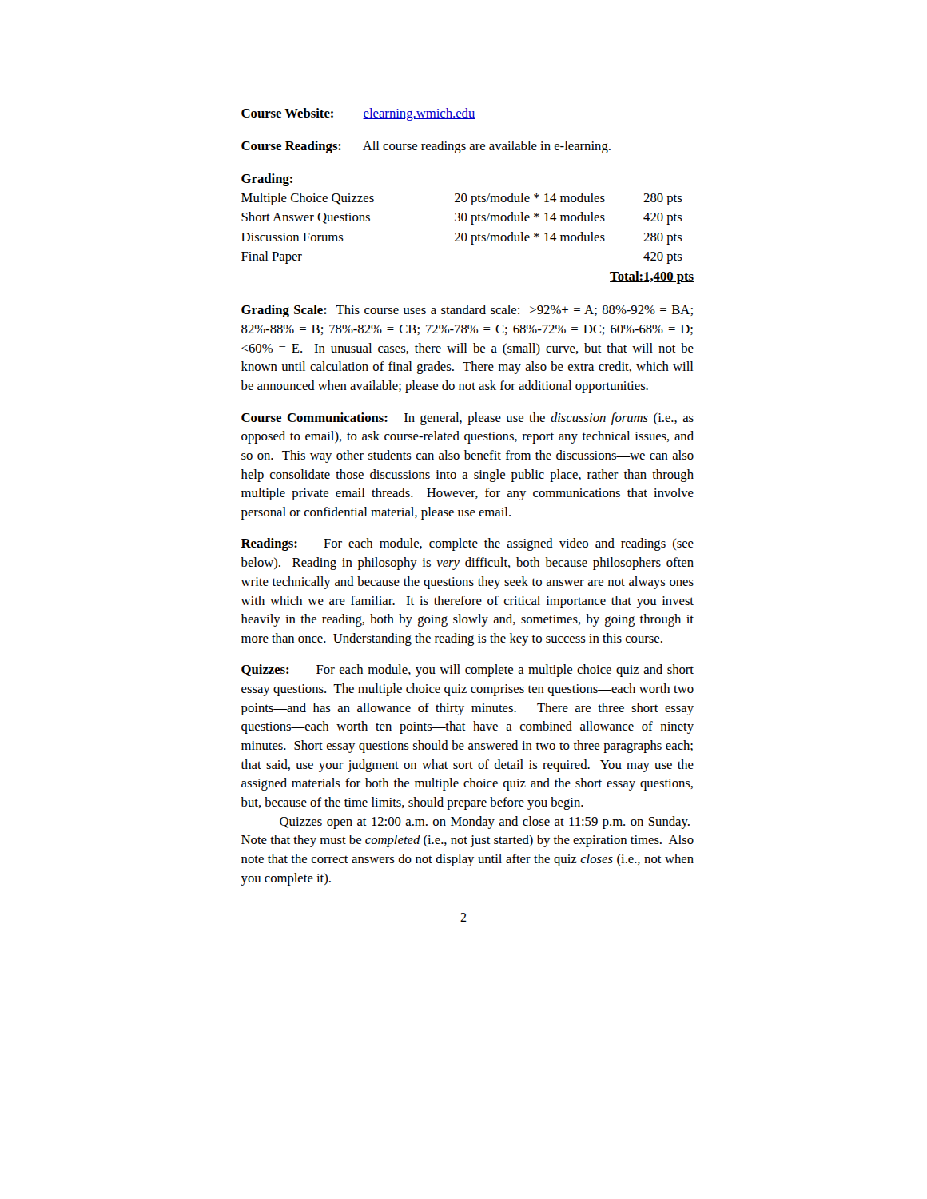Course Website: elearning.wmich.edu
Course Readings: All course readings are available in e-learning.
Grading:
| Multiple Choice Quizzes | 20 pts/module * 14 modules | 280 pts |
| Short Answer Questions | 30 pts/module * 14 modules | 420 pts |
| Discussion Forums | 20 pts/module * 14 modules | 280 pts |
| Final Paper | | 420 pts |
| | Total: | 1,400 pts |
Grading Scale: This course uses a standard scale: >92%+ = A; 88%-92% = BA; 82%-88% = B; 78%-82% = CB; 72%-78% = C; 68%-72% = DC; 60%-68% = D; <60% = E. In unusual cases, there will be a (small) curve, but that will not be known until calculation of final grades. There may also be extra credit, which will be announced when available; please do not ask for additional opportunities.
Course Communications: In general, please use the discussion forums (i.e., as opposed to email), to ask course-related questions, report any technical issues, and so on. This way other students can also benefit from the discussions—we can also help consolidate those discussions into a single public place, rather than through multiple private email threads. However, for any communications that involve personal or confidential material, please use email.
Readings: For each module, complete the assigned video and readings (see below). Reading in philosophy is very difficult, both because philosophers often write technically and because the questions they seek to answer are not always ones with which we are familiar. It is therefore of critical importance that you invest heavily in the reading, both by going slowly and, sometimes, by going through it more than once. Understanding the reading is the key to success in this course.
Quizzes: For each module, you will complete a multiple choice quiz and short essay questions. The multiple choice quiz comprises ten questions—each worth two points—and has an allowance of thirty minutes. There are three short essay questions—each worth ten points—that have a combined allowance of ninety minutes. Short essay questions should be answered in two to three paragraphs each; that said, use your judgment on what sort of detail is required. You may use the assigned materials for both the multiple choice quiz and the short essay questions, but, because of the time limits, should prepare before you begin.
Quizzes open at 12:00 a.m. on Monday and close at 11:59 p.m. on Sunday. Note that they must be completed (i.e., not just started) by the expiration times. Also note that the correct answers do not display until after the quiz closes (i.e., not when you complete it).
2